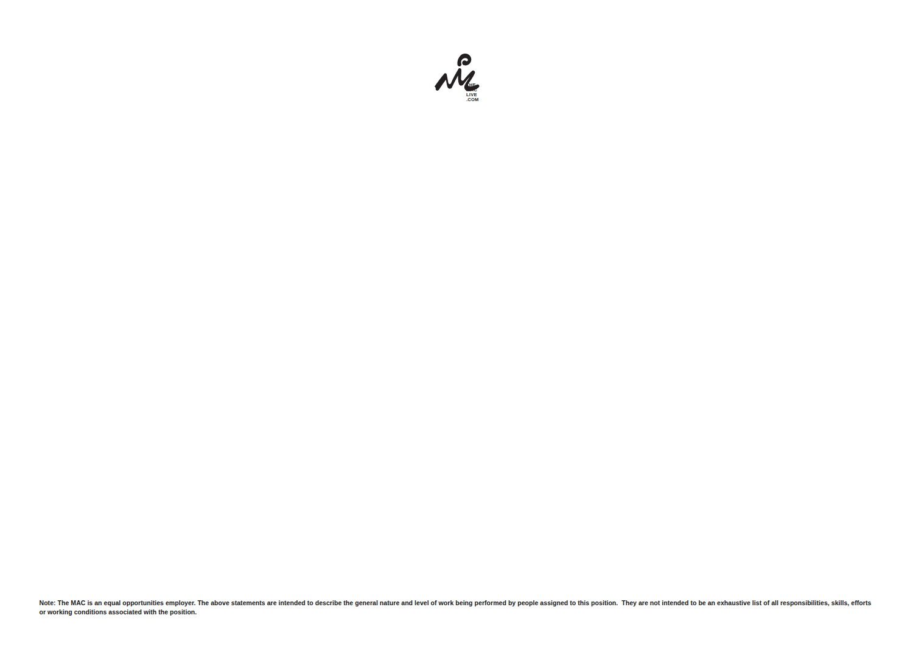The MAC – themaclive.com THE MAC LIVE .COM
Note: The MAC is an equal opportunities employer. The above statements are intended to describe the general nature and level of work being performed by people assigned to this position. They are not intended to be an exhaustive list of all responsibilities, skills, efforts or working conditions associated with the position.